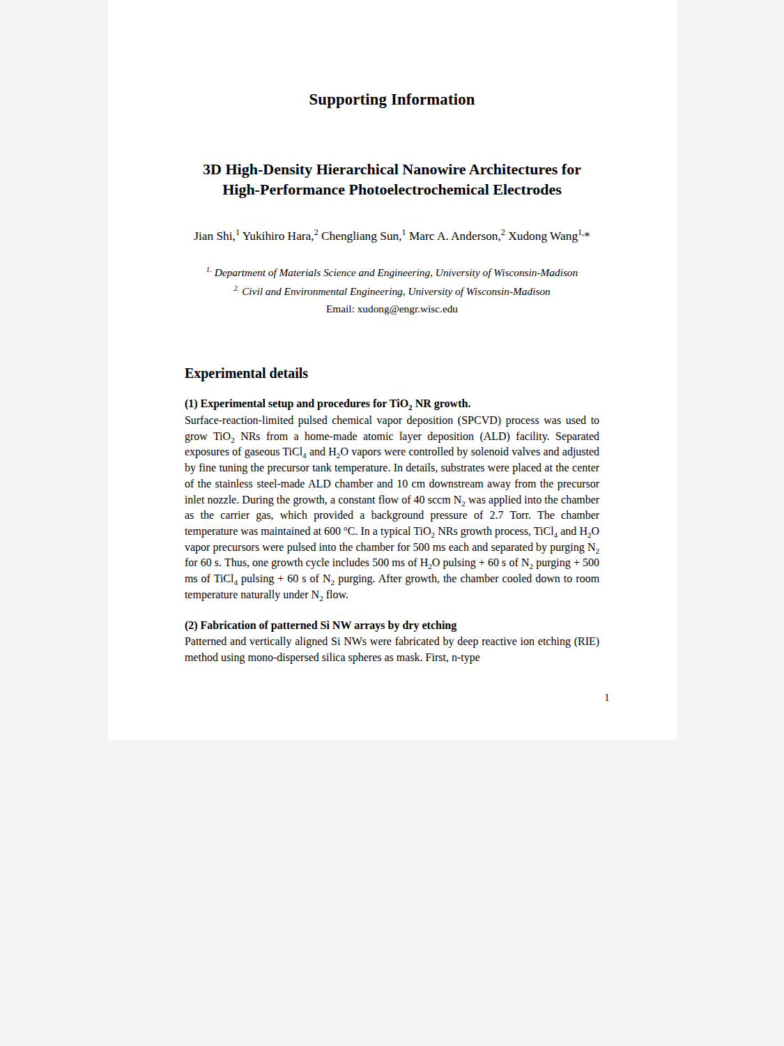Supporting Information
3D High-Density Hierarchical Nanowire Architectures for
High-Performance Photoelectrochemical Electrodes
Jian Shi,1 Yukihiro Hara,2 Chengliang Sun,1 Marc A. Anderson,2 Xudong Wang1,*
1. Department of Materials Science and Engineering, University of Wisconsin-Madison
2. Civil and Environmental Engineering, University of Wisconsin-Madison
Email: xudong@engr.wisc.edu
Experimental details
(1) Experimental setup and procedures for TiO2 NR growth.
Surface-reaction-limited pulsed chemical vapor deposition (SPCVD) process was used to grow TiO2 NRs from a home-made atomic layer deposition (ALD) facility. Separated exposures of gaseous TiCl4 and H2O vapors were controlled by solenoid valves and adjusted by fine tuning the precursor tank temperature. In details, substrates were placed at the center of the stainless steel-made ALD chamber and 10 cm downstream away from the precursor inlet nozzle. During the growth, a constant flow of 40 sccm N2 was applied into the chamber as the carrier gas, which provided a background pressure of 2.7 Torr. The chamber temperature was maintained at 600 oC. In a typical TiO2 NRs growth process, TiCl4 and H2O vapor precursors were pulsed into the chamber for 500 ms each and separated by purging N2 for 60 s. Thus, one growth cycle includes 500 ms of H2O pulsing + 60 s of N2 purging + 500 ms of TiCl4 pulsing + 60 s of N2 purging. After growth, the chamber cooled down to room temperature naturally under N2 flow.
(2) Fabrication of patterned Si NW arrays by dry etching
Patterned and vertically aligned Si NWs were fabricated by deep reactive ion etching (RIE) method using mono-dispersed silica spheres as mask. First, n-type
1